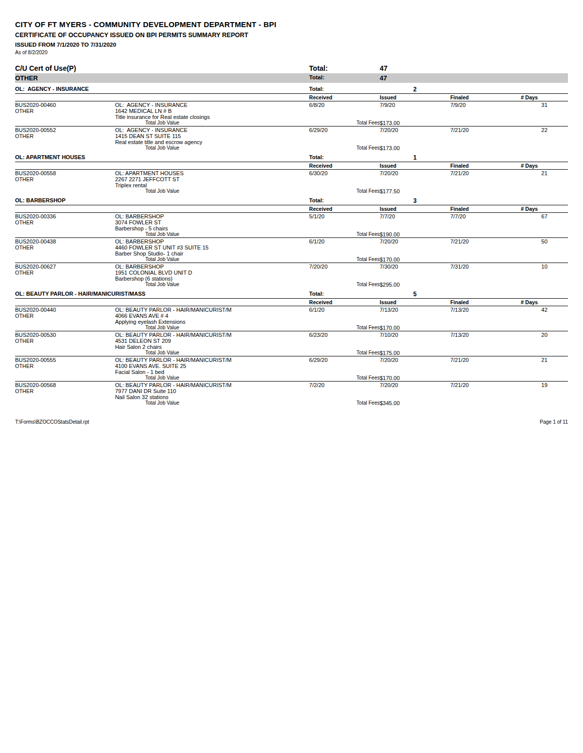CITY OF FT MYERS - COMMUNITY DEVELOPMENT DEPARTMENT - BPI
CERTIFICATE OF OCCUPANCY ISSUED ON BPI PERMITS SUMMARY REPORT
ISSUED FROM 7/1/2020 TO 7/31/2020
As of 8/2/2020
| C/U Cert of Use(P) | Total: | 47 | | |
| OTHER | Total: | 47 | | |
| OL: AGENCY - INSURANCE | Total: | 2 | | |
| | | Received | Issued | Finaled | # Days |
| BUS2020-00460 | OL: AGENCY - INSURANCE | 6/8/20 | 7/9/20 | 7/9/20 | 31 |
| OTHER | 1642 MEDICAL LN # B | | | | |
| | Title insurance for Real estate closings | | | | |
| | Total Job Value | Total Fees | $173.00 | | |
| BUS2020-00552 | OL: AGENCY - INSURANCE | 6/29/20 | 7/20/20 | 7/21/20 | 22 |
| OTHER | 1415 DEAN ST SUITE 115 | | | | |
| | Real estate title and escrow agency | | | | |
| | Total Job Value | Total Fees | $173.00 | | |
| OL: APARTMENT HOUSES | Total: | 1 | | |
| | | Received | Issued | Finaled | # Days |
| BUS2020-00558 | OL: APARTMENT HOUSES | 6/30/20 | 7/20/20 | 7/21/20 | 21 |
| OTHER | 2267 2271 JEFFCOTT ST | | | | |
| | Triplex rental | | | | |
| | Total Job Value | Total Fees | $177.50 | | |
| OL: BARBERSHOP | Total: | 3 | | |
| | | Received | Issued | Finaled | # Days |
| BUS2020-00336 | OL: BARBERSHOP | 5/1/20 | 7/7/20 | 7/7/20 | 67 |
| OTHER | 3074 FOWLER ST | | | | |
| | Barbershop - 5 chairs | | | | |
| | Total Job Value | Total Fees | $190.00 | | |
| BUS2020-00438 | OL: BARBERSHOP | 6/1/20 | 7/20/20 | 7/21/20 | 50 |
| OTHER | 4460 FOWLER ST UNIT #3 SUITE 15 | | | | |
| | Barber Shop Studio- 1 chair | | | | |
| | Total Job Value | Total Fees | $170.00 | | |
| BUS2020-00627 | OL: BARBERSHOP | 7/20/20 | 7/30/20 | 7/31/20 | 10 |
| OTHER | 1951 COLONIAL BLVD UNIT D | | | | |
| | Barbershop (6 stations) | | | | |
| | Total Job Value | Total Fees | $295.00 | | |
| OL: BEAUTY PARLOR - HAIR/MANICURIST/MAS​S | Total: | 5 | | |
| | | Received | Issued | Finaled | # Days |
| BUS2020-00440 | OL: BEAUTY PARLOR - HAIR/MANICURIST/M | 6/1/20 | 7/13/20 | 7/13/20 | 42 |
| OTHER | 4066 EVANS AVE # 4 | | | | |
| | Applying eyelash Extensions | | | | |
| | Total Job Value | Total Fees | $170.00 | | |
| BUS2020-00530 | OL: BEAUTY PARLOR - HAIR/MANICURIST/M | 6/23/20 | 7/10/20 | 7/13/20 | 20 |
| OTHER | 4531 DELEON ST 209 | | | | |
| | Hair Salon 2 chairs | | | | |
| | Total Job Value | Total Fees | $175.00 | | |
| BUS2020-00555 | OL: BEAUTY PARLOR - HAIR/MANICURIST/M | 6/29/20 | 7/20/20 | 7/21/20 | 21 |
| OTHER | 4100 EVANS AVE. SUITE 25 | | | | |
| | Facial Salon - 1 bed | | | | |
| | Total Job Value | Total Fees | $170.00 | | |
| BUS2020-00568 | OL: BEAUTY PARLOR - HAIR/MANICURIST/M | 7/2/20 | 7/20/20 | 7/21/20 | 19 |
| OTHER | 7977 DANI DR Suite 110 | | | | |
| | Nail Salon 32 stations | | | | |
| | Total Job Value | Total Fees | $345.00 | | |
T:\Forms\BZOCCOStatsDetail.rpt Page 1 of 11